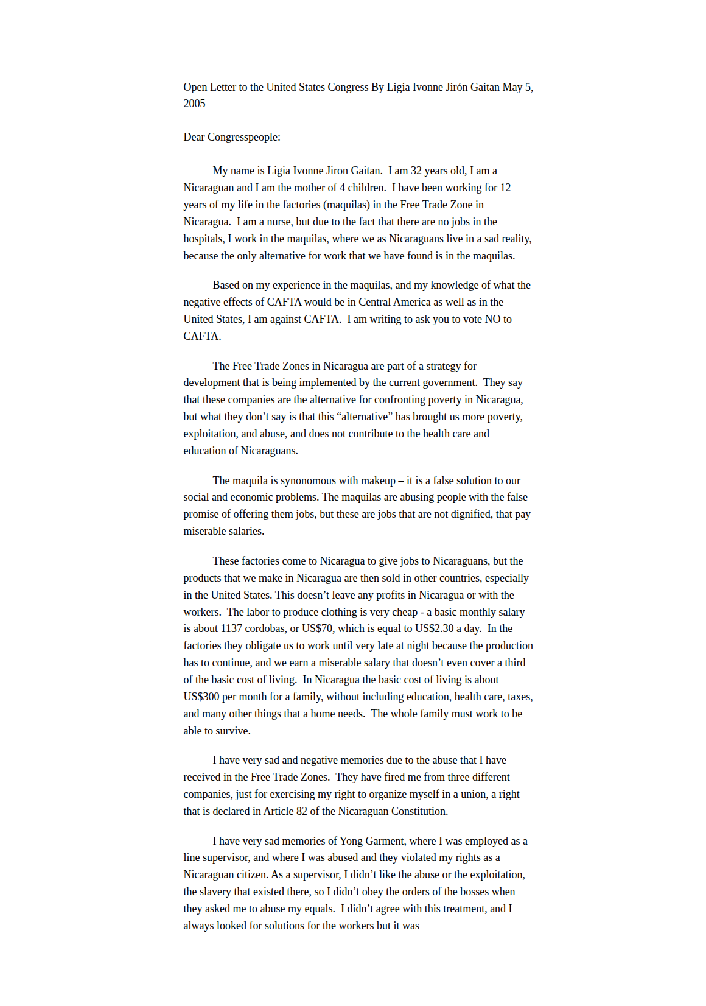Open Letter to the United States Congress By Ligia Ivonne Jirón Gaitan May 5, 2005
Dear Congresspeople:
My name is Ligia Ivonne Jiron Gaitan. I am 32 years old, I am a Nicaraguan and I am the mother of 4 children. I have been working for 12 years of my life in the factories (maquilas) in the Free Trade Zone in Nicaragua. I am a nurse, but due to the fact that there are no jobs in the hospitals, I work in the maquilas, where we as Nicaraguans live in a sad reality, because the only alternative for work that we have found is in the maquilas.
Based on my experience in the maquilas, and my knowledge of what the negative effects of CAFTA would be in Central America as well as in the United States, I am against CAFTA. I am writing to ask you to vote NO to CAFTA.
The Free Trade Zones in Nicaragua are part of a strategy for development that is being implemented by the current government. They say that these companies are the alternative for confronting poverty in Nicaragua, but what they don’t say is that this “alternative” has brought us more poverty, exploitation, and abuse, and does not contribute to the health care and education of Nicaraguans.
The maquila is synonomous with makeup – it is a false solution to our social and economic problems. The maquilas are abusing people with the false promise of offering them jobs, but these are jobs that are not dignified, that pay miserable salaries.
These factories come to Nicaragua to give jobs to Nicaraguans, but the products that we make in Nicaragua are then sold in other countries, especially in the United States. This doesn’t leave any profits in Nicaragua or with the workers. The labor to produce clothing is very cheap - a basic monthly salary is about 1137 cordobas, or US$70, which is equal to US$2.30 a day. In the factories they obligate us to work until very late at night because the production has to continue, and we earn a miserable salary that doesn’t even cover a third of the basic cost of living. In Nicaragua the basic cost of living is about US$300 per month for a family, without including education, health care, taxes, and many other things that a home needs. The whole family must work to be able to survive.
I have very sad and negative memories due to the abuse that I have received in the Free Trade Zones. They have fired me from three different companies, just for exercising my right to organize myself in a union, a right that is declared in Article 82 of the Nicaraguan Constitution.
I have very sad memories of Yong Garment, where I was employed as a line supervisor, and where I was abused and they violated my rights as a Nicaraguan citizen. As a supervisor, I didn’t like the abuse or the exploitation, the slavery that existed there, so I didn’t obey the orders of the bosses when they asked me to abuse my equals. I didn’t agree with this treatment, and I always looked for solutions for the workers but it was